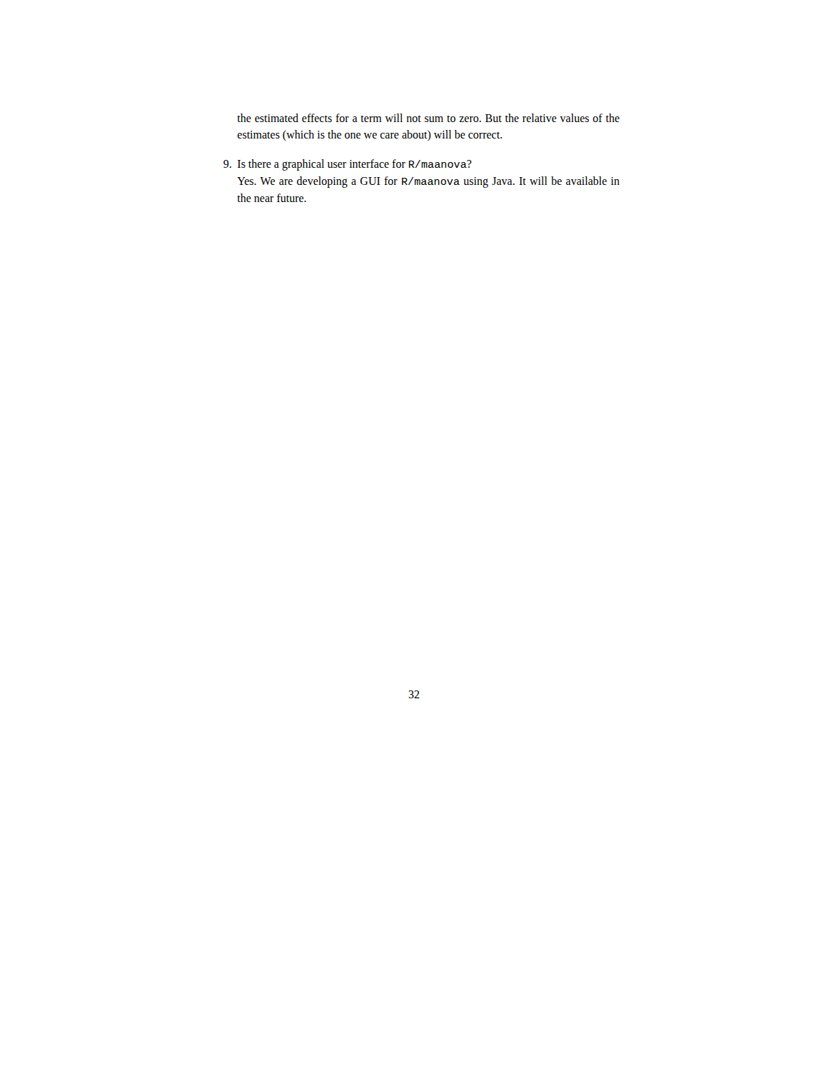the estimated effects for a term will not sum to zero. But the relative values of the estimates (which is the one we care about) will be correct.
9.
Is there a graphical user interface for R/maanova?
Yes. We are developing a GUI for R/maanova using Java. It will be available in the near future.
32